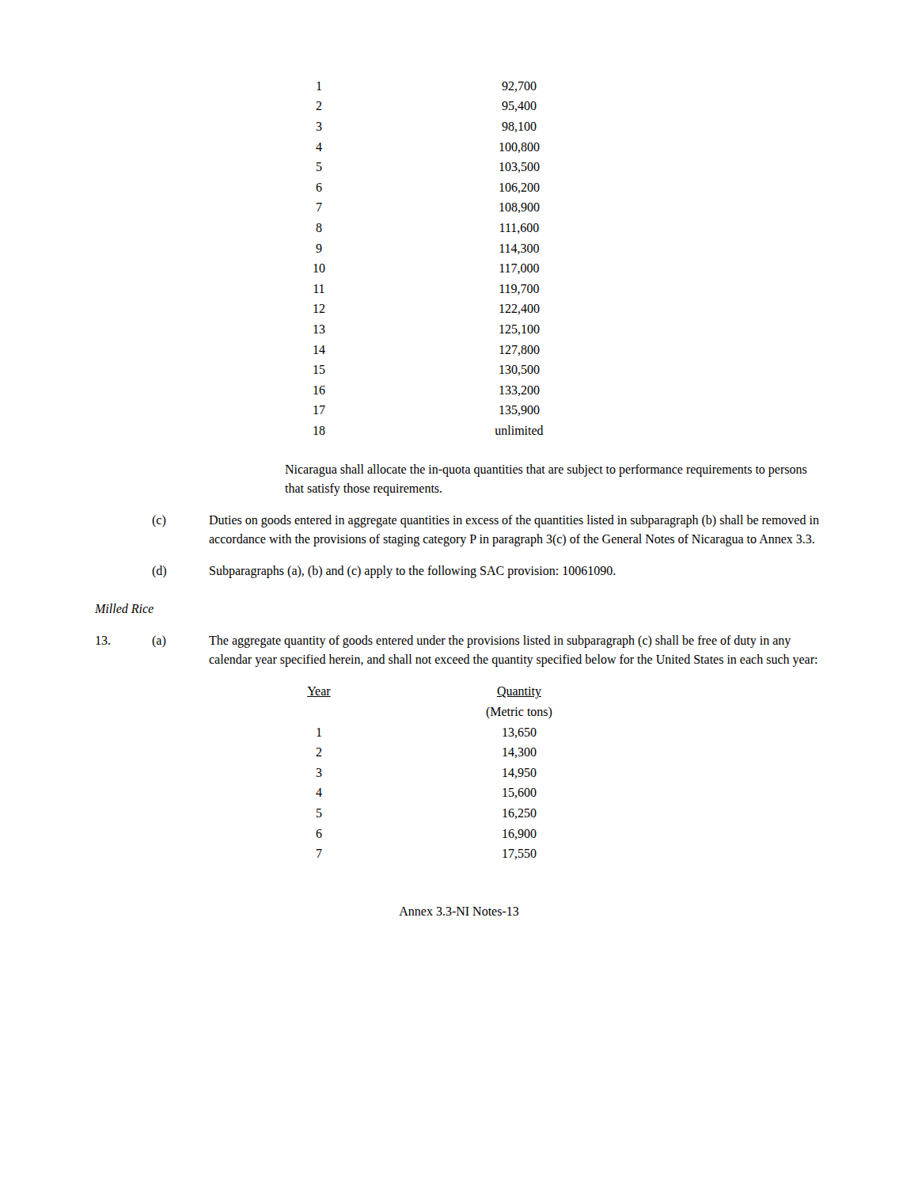| 1 | 92,700 |
| 2 | 95,400 |
| 3 | 98,100 |
| 4 | 100,800 |
| 5 | 103,500 |
| 6 | 106,200 |
| 7 | 108,900 |
| 8 | 111,600 |
| 9 | 114,300 |
| 10 | 117,000 |
| 11 | 119,700 |
| 12 | 122,400 |
| 13 | 125,100 |
| 14 | 127,800 |
| 15 | 130,500 |
| 16 | 133,200 |
| 17 | 135,900 |
| 18 | unlimited |
Nicaragua shall allocate the in-quota quantities that are subject to performance requirements to persons that satisfy those requirements.
(c)
Duties on goods entered in aggregate quantities in excess of the quantities listed in subparagraph (b) shall be removed in accordance with the provisions of staging category P in paragraph 3(c) of the General Notes of Nicaragua to Annex 3.3.
(d)
Subparagraphs (a), (b) and (c) apply to the following SAC provision: 10061090.
Milled Rice
13.
(a)
The aggregate quantity of goods entered under the provisions listed in subparagraph (c) shall be free of duty in any calendar year specified herein, and shall not exceed the quantity specified below for the United States in each such year:
| Year | Quantity |
| --- | --- |
| | (Metric tons) |
| 1 | 13,650 |
| 2 | 14,300 |
| 3 | 14,950 |
| 4 | 15,600 |
| 5 | 16,250 |
| 6 | 16,900 |
| 7 | 17,550 |
Annex 3.3-NI Notes-13